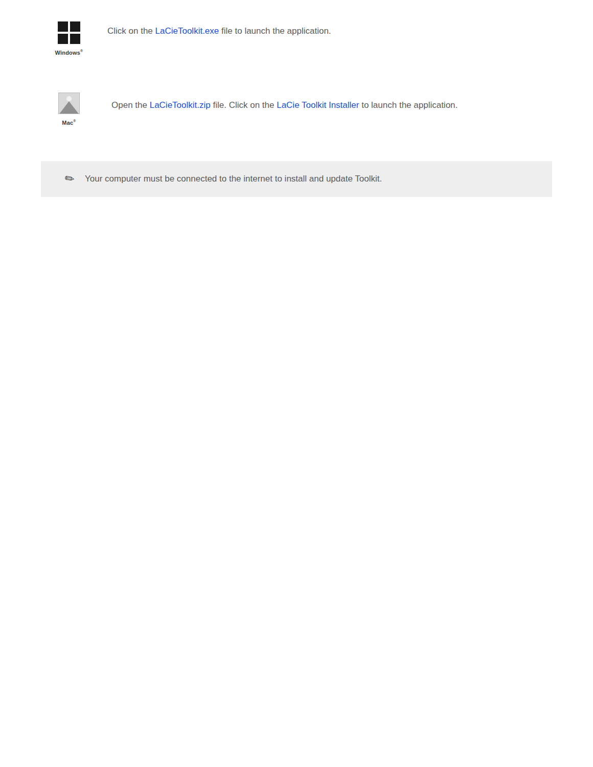Windows®
Click on the LaCieToolkit.exe file to launch the application.
Mac®
Open the LaCieToolkit.zip file. Click on the LaCie Toolkit Installer to launch the application.
✎
Your computer must be connected to the internet to install and update Toolkit.